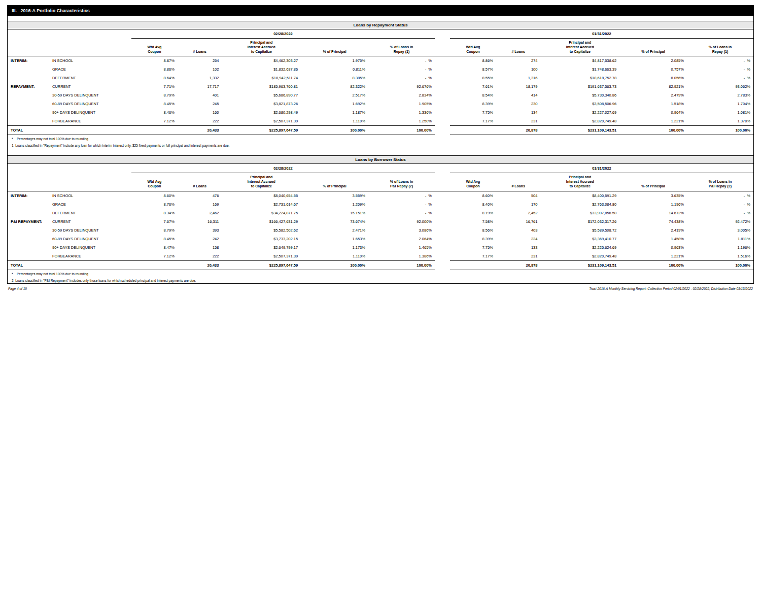III. 2016-A Portfolio Characteristics
Loans by Repayment Status
| | 02/28/2022 | | 01/31/2022 |
| | Wtd Avg Coupon | # Loans | Principal and Interest Accrued to Capitalize | % of Principal | % of Loans in Repay (1) | | Wtd Avg Coupon | # Loans | Principal and Interest Accrued to Capitalize | % of Principal | % of Loans in Repay (1) |
| INTERIM: | IN SCHOOL | 8.87% | 254 | $4,462,303.27 | 1.975% | - % | | 8.86% | 274 | $4,817,538.62 | 2.085% | - % |
| | GRACE | 8.86% | 102 | $1,832,637.86 | 0.811% | - % | | 8.57% | 100 | $1,748,663.39 | 0.757% | - % |
| | DEFERMENT | 8.64% | 1,332 | $18,942,511.74 | 8.385% | - % | | 8.55% | 1,316 | $18,618,752.78 | 8.056% | - % |
| REPAYMENT: | CURRENT | 7.71% | 17,717 | $185,963,760.81 | 82.322% | 92.676% | | 7.61% | 18,179 | $191,637,563.73 | 82.921% | 93.062% |
| | 30-59 DAYS DELINQUENT | 8.79% | 401 | $5,686,890.77 | 2.517% | 2.834% | | 8.54% | 414 | $5,730,340.86 | 2.479% | 2.783% |
| | 60-89 DAYS DELINQUENT | 8.45% | 245 | $3,821,873.26 | 1.692% | 1.905% | | 8.39% | 230 | $3,508,506.96 | 1.518% | 1.704% |
| | 90+ DAYS DELINQUENT | 8.46% | 160 | $2,680,298.49 | 1.187% | 1.336% | | 7.75% | 134 | $2,227,027.69 | 0.964% | 1.081% |
| | FORBEARANCE | 7.12% | 222 | $2,507,371.39 | 1.110% | 1.250% | | 7.17% | 231 | $2,820,749.48 | 1.221% | 1.370% |
| TOTAL | | | 20,433 | $225,897,647.59 | 100.00% | 100.00% | | | 20,878 | $231,109,143.51 | 100.00% | 100.00% |
*Percentages may not total 100% due to rounding
1 Loans classified in "Repayment" include any loan for which interim interest only, $25 fixed payments or full principal and interest payments are due.
Loans by Borrower Status
| | 02/28/2022 | | 01/31/2022 |
| | Wtd Avg Coupon | # Loans | Principal and Interest Accrued to Capitalize | % of Principal | % of Loans in P&I Repay (2) | | Wtd Avg Coupon | # Loans | Principal and Interest Accrued to Capitalize | % of Principal | % of Loans in P&I Repay (2) |
| INTERIM: | IN SCHOOL | 8.60% | 476 | $8,040,654.55 | 3.559% | - % | | 8.60% | 504 | $8,400,591.29 | 3.635% | - % |
| | GRACE | 8.76% | 169 | $2,731,614.67 | 1.209% | - % | | 8.40% | 170 | $2,763,084.80 | 1.196% | - % |
| | DEFERMENT | 8.34% | 2,462 | $34,224,871.75 | 15.151% | - % | | 8.19% | 2,452 | $33,907,856.50 | 14.672% | - % |
| P&I REPAYMENT: | CURRENT | 7.67% | 16,311 | $166,427,631.29 | 73.674% | 92.000% | | 7.58% | 16,761 | $172,032,317.26 | 74.438% | 92.472% |
| | 30-59 DAYS DELINQUENT | 8.79% | 393 | $5,582,502.62 | 2.471% | 3.086% | | 8.56% | 403 | $5,589,508.72 | 2.419% | 3.005% |
| | 60-89 DAYS DELINQUENT | 8.45% | 242 | $3,733,202.15 | 1.653% | 2.064% | | 8.39% | 224 | $3,369,410.77 | 1.458% | 1.811% |
| | 90+ DAYS DELINQUENT | 8.47% | 158 | $2,649,799.17 | 1.173% | 1.465% | | 7.75% | 133 | $2,225,624.69 | 0.963% | 1.196% |
| | FORBEARANCE | 7.12% | 222 | $2,507,371.39 | 1.110% | 1.386% | | 7.17% | 231 | $2,820,749.48 | 1.221% | 1.516% |
| TOTAL | | | 20,433 | $225,897,647.59 | 100.00% | 100.00% | | | 20,878 | $231,109,143.51 | 100.00% | 100.00% |
*Percentages may not total 100% due to rounding
2 Loans classified in "P&I Repayment" includes only those loans for which scheduled principal and interest payments are due.
Page 4 of 10
Trust 2016-A Monthly Servicing Report: Collection Period 02/01/2022 - 02/28/2022, Distribution Date 03/15/2022